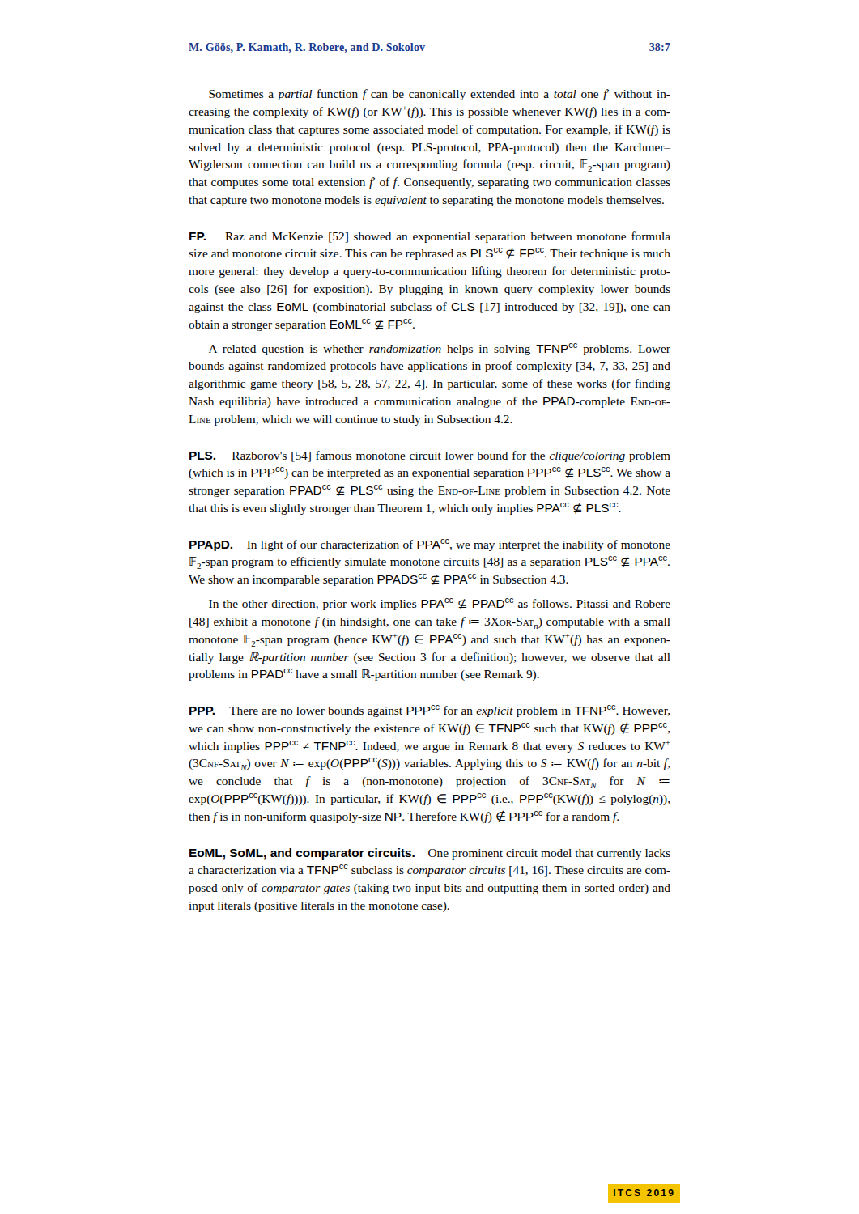M. Göös, P. Kamath, R. Robere, and D. Sokolov 38:7
Sometimes a partial function f can be canonically extended into a total one f′ without increasing the complexity of KW(f) (or KW+(f)). This is possible whenever KW(f) lies in a communication class that captures some associated model of computation. For example, if KW(f) is solved by a deterministic protocol (resp. PLS-protocol, PPA-protocol) then the Karchmer–Wigderson connection can build us a corresponding formula (resp. circuit, 𝔽2-span program) that computes some total extension f′ of f. Consequently, separating two communication classes that capture two monotone models is equivalent to separating the monotone models themselves.
FP. Raz and McKenzie [52] showed an exponential separation between monotone formula size and monotone circuit size. This can be rephrased as PLScc ⊈ FPcc. Their technique is much more general: they develop a query-to-communication lifting theorem for deterministic protocols (see also [26] for exposition). By plugging in known query complexity lower bounds against the class EoML (combinatorial subclass of CLS [17] introduced by [32, 19]), one can obtain a stronger separation EoMLcc ⊈ FPcc.
A related question is whether randomization helps in solving TFNPcc problems. Lower bounds against randomized protocols have applications in proof complexity [34, 7, 33, 25] and algorithmic game theory [58, 5, 28, 57, 22, 4]. In particular, some of these works (for finding Nash equilibria) have introduced a communication analogue of the PPAD-complete End-of-Line problem, which we will continue to study in Subsection 4.2.
PLS. Razborov's [54] famous monotone circuit lower bound for the clique/coloring problem (which is in PPPcc) can be interpreted as an exponential separation PPPcc ⊈ PLScc. We show a stronger separation PPADcc ⊈ PLScc using the End-of-Line problem in Subsection 4.2. Note that this is even slightly stronger than Theorem 1, which only implies PPAcc ⊈ PLScc.
PPApD. In light of our characterization of PPAcc, we may interpret the inability of monotone 𝔽2-span program to efficiently simulate monotone circuits [48] as a separation PLScc ⊈ PPAcc. We show an incomparable separation PPADScc ⊈ PPAcc in Subsection 4.3.
In the other direction, prior work implies PPAcc ⊈ PPADcc as follows. Pitassi and Robere [48] exhibit a monotone f (in hindsight, one can take f ≔ 3Xor-Satn) computable with a small monotone 𝔽2-span program (hence KW+(f) ∈ PPAcc) and such that KW+(f) has an exponentially large ℝ-partition number (see Section 3 for a definition); however, we observe that all problems in PPADcc have a small ℝ-partition number (see Remark 9).
PPP. There are no lower bounds against PPPcc for an explicit problem in TFNPcc. However, we can show non-constructively the existence of KW(f) ∈ TFNPcc such that KW(f) ∉ PPPcc, which implies PPPcc ≠ TFNPcc. Indeed, we argue in Remark 8 that every S reduces to KW+(3Cnf-SatN) over N ≔ exp(O(PPPcc(S))) variables. Applying this to S ≔ KW(f) for an n-bit f, we conclude that f is a (non-monotone) projection of 3Cnf-SatN for N ≔ exp(O(PPPcc(KW(f)))). In particular, if KW(f) ∈ PPPcc (i.e., PPPcc(KW(f)) ≤ polylog(n)), then f is in non-uniform quasipoly-size NP. Therefore KW(f) ∉ PPPcc for a random f.
EoML, SoML, and comparator circuits. One prominent circuit model that currently lacks a characterization via a TFNPcc subclass is comparator circuits [41, 16]. These circuits are composed only of comparator gates (taking two input bits and outputting them in sorted order) and input literals (positive literals in the monotone case).
ITCS 2019